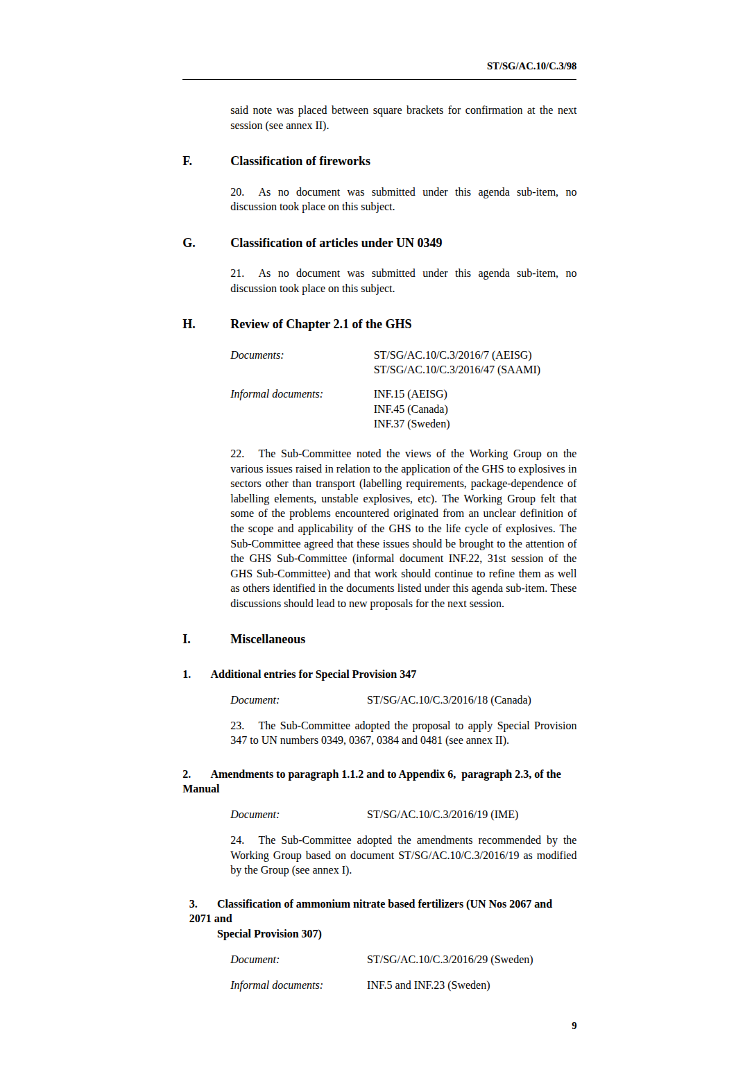ST/SG/AC.10/C.3/98
said note was placed between square brackets for confirmation at the next session (see annex II).
F. Classification of fireworks
20. As no document was submitted under this agenda sub-item, no discussion took place on this subject.
G. Classification of articles under UN 0349
21. As no document was submitted under this agenda sub-item, no discussion took place on this subject.
H. Review of Chapter 2.1 of the GHS
| Documents : | ST/SG/AC.10/C.3/2016/7 (AEISG) ST/SG/AC.10/C.3/2016/47 (SAAMI) |
| Informal documents : | INF.15 (AEISG) INF.45 (Canada) INF.37 (Sweden) |
22. The Sub-Committee noted the views of the Working Group on the various issues raised in relation to the application of the GHS to explosives in sectors other than transport (labelling requirements, package-dependence of labelling elements, unstable explosives, etc). The Working Group felt that some of the problems encountered originated from an unclear definition of the scope and applicability of the GHS to the life cycle of explosives. The Sub-Committee agreed that these issues should be brought to the attention of the GHS Sub-Committee (informal document INF.22, 31st session of the GHS Sub-Committee) and that work should continue to refine them as well as others identified in the documents listed under this agenda sub-item. These discussions should lead to new proposals for the next session.
I. Miscellaneous
1. Additional entries for Special Provision 347
Document: ST/SG/AC.10/C.3/2016/18 (Canada)
23. The Sub-Committee adopted the proposal to apply Special Provision 347 to UN numbers 0349, 0367, 0384 and 0481 (see annex II).
2. Amendments to paragraph 1.1.2 and to Appendix 6, paragraph 2.3, of the Manual
Document: ST/SG/AC.10/C.3/2016/19 (IME)
24. The Sub-Committee adopted the amendments recommended by the Working Group based on document ST/SG/AC.10/C.3/2016/19 as modified by the Group (see annex I).
3. Classification of ammonium nitrate based fertilizers (UN Nos 2067 and 2071 and
Special Provision 307)
Document: ST/SG/AC.10/C.3/2016/29 (Sweden)
Informal documents: INF.5 and INF.23 (Sweden)
9